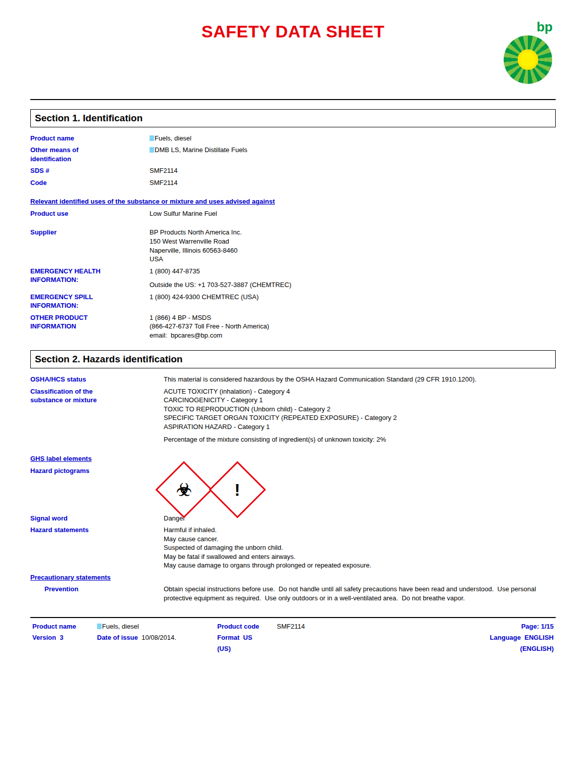bp
SAFETY DATA SHEET
Section 1. Identification
| Product name | Fuels, diesel |
| Other means of identification | DMB LS, Marine Distillate Fuels |
| SDS # | SMF2114 |
| Code | SMF2114 |
| Relevant identified uses of the substance or mixture and uses advised against |
| Product use | Low Sulfur Marine Fuel |
| Supplier | BP Products North America Inc. 150 West Warrenville Road Naperville, Illinois 60563-8460 USA |
| EMERGENCY HEALTH INFORMATION: | 1 (800) 447-8735 Outside the US: +1 703-527-3887 (CHEMTREC) |
| EMERGENCY SPILL INFORMATION: | 1 (800) 424-9300 CHEMTREC (USA) |
| OTHER PRODUCT INFORMATION | 1 (866) 4 BP - MSDS (866-427-6737 Toll Free - North America) email: bpcares@bp.com |
Section 2. Hazards identification
| OSHA/HCS status | This material is considered hazardous by the OSHA Hazard Communication Standard (29 CFR 1910.1200). |
| Classification of the substance or mixture | ACUTE TOXICITY (inhalation) - Category 4 CARCINOGENICITY - Category 1 TOXIC TO REPRODUCTION (Unborn child) - Category 2 SPECIFIC TARGET ORGAN TOXICITY (REPEATED EXPOSURE) - Category 2 ASPIRATION HAZARD - Category 1 Percentage of the mixture consisting of ingredient(s) of unknown toxicity: 2% |
| GHS label elements |
| Hazard pictograms | ☣ ! |
| Signal word | Danger |
| Hazard statements | Harmful if inhaled. May cause cancer. Suspected of damaging the unborn child. May be fatal if swallowed and enters airways. May cause damage to organs through prolonged or repeated exposure. |
| Precautionary statements |
| Prevention | Obtain special instructions before use. Do not handle until all safety precautions have been read and understood. Use personal protective equipment as required. Use only outdoors or in a well-ventilated area. Do not breathe vapor. |
| Product name | Fuels, diesel | Product code | SMF2114 | Page: 1/15 |
| Version 3 | Date of issue 10/08/2014. | Format US | | Language ENGLISH |
| | | (US) | | (ENGLISH) |